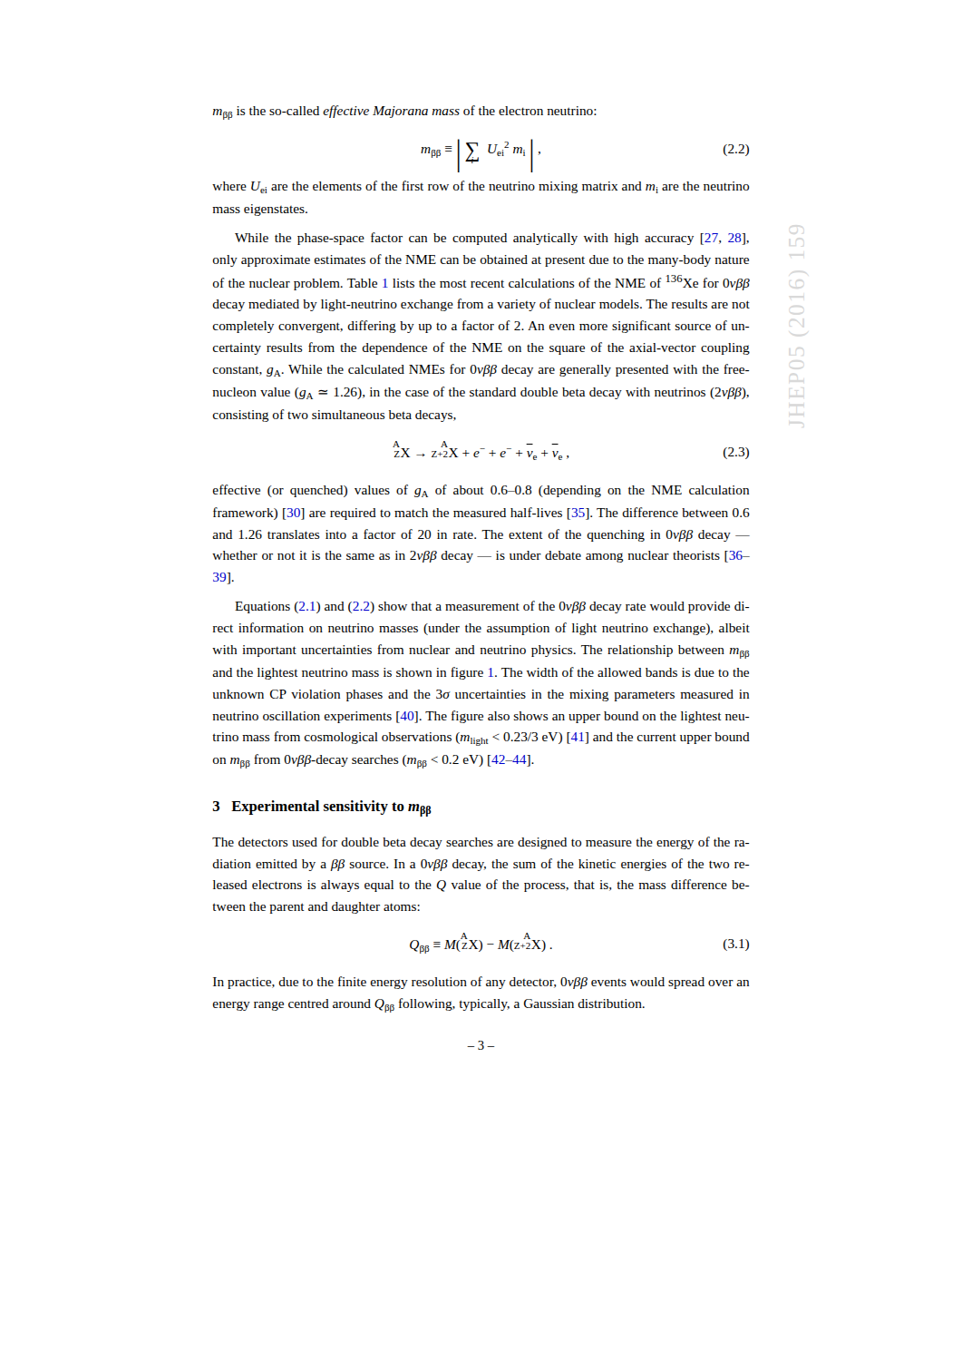JHEP05 (2016) 159
mββ is the so-called effective Majorana mass of the electron neutrino:
mββ ≡ | ∑i Uei 2 mi | , (2.2)
where Uei are the elements of the first row of the neutrino mixing matrix and mi are the neutrino mass eigenstates.
While the phase-space factor can be computed analytically with high accuracy [27, 28], only approximate estimates of the NME can be obtained at present due to the many-body nature of the nuclear problem. Table 1 lists the most recent calculations of the NME of 136Xe for 0νββ decay mediated by light-neutrino exchange from a variety of nuclear models. The results are not completely convergent, differing by up to a factor of 2. An even more significant source of uncertainty results from the dependence of the NME on the square of the axial-vector coupling constant, gA. While the calculated NMEs for 0νββ decay are generally presented with the free-nucleon value (gA ≃ 1.26), in the case of the standard double beta decay with neutrinos (2νββ), consisting of two simultaneous beta decays,
AZX → AZ+2 X + e− + e− + νe + νe , (2.3)
effective (or quenched) values of gA of about 0.6–0.8 (depending on the NME calculation framework) [30] are required to match the measured half-lives [35]. The difference between 0.6 and 1.26 translates into a factor of 20 in rate. The extent of the quenching in 0νββ decay — whether or not it is the same as in 2νββ decay — is under debate among nuclear theorists [36–39].
Equations (2.1) and (2.2) show that a measurement of the 0νββ decay rate would provide direct information on neutrino masses (under the assumption of light neutrino exchange), albeit with important uncertainties from nuclear and neutrino physics. The relationship between mββ and the lightest neutrino mass is shown in figure 1. The width of the allowed bands is due to the unknown CP violation phases and the 3σ uncertainties in the mixing parameters measured in neutrino oscillation experiments [40]. The figure also shows an upper bound on the lightest neutrino mass from cosmological observations (mlight < 0.23/3 eV) [41] and the current upper bound on mββ from 0νββ-decay searches (mββ < 0.2 eV) [42–44].
3 Experimental sensitivity to mββ
The detectors used for double beta decay searches are designed to measure the energy of the radiation emitted by a ββ source. In a 0νββ decay, the sum of the kinetic energies of the two released electrons is always equal to the Q value of the process, that is, the mass difference between the parent and daughter atoms:
Qββ ≡ M(AZX) − M(AZ+2 X) . (3.1)
In practice, due to the finite energy resolution of any detector, 0νββ events would spread over an energy range centred around Qββ following, typically, a Gaussian distribution.
– 3 –